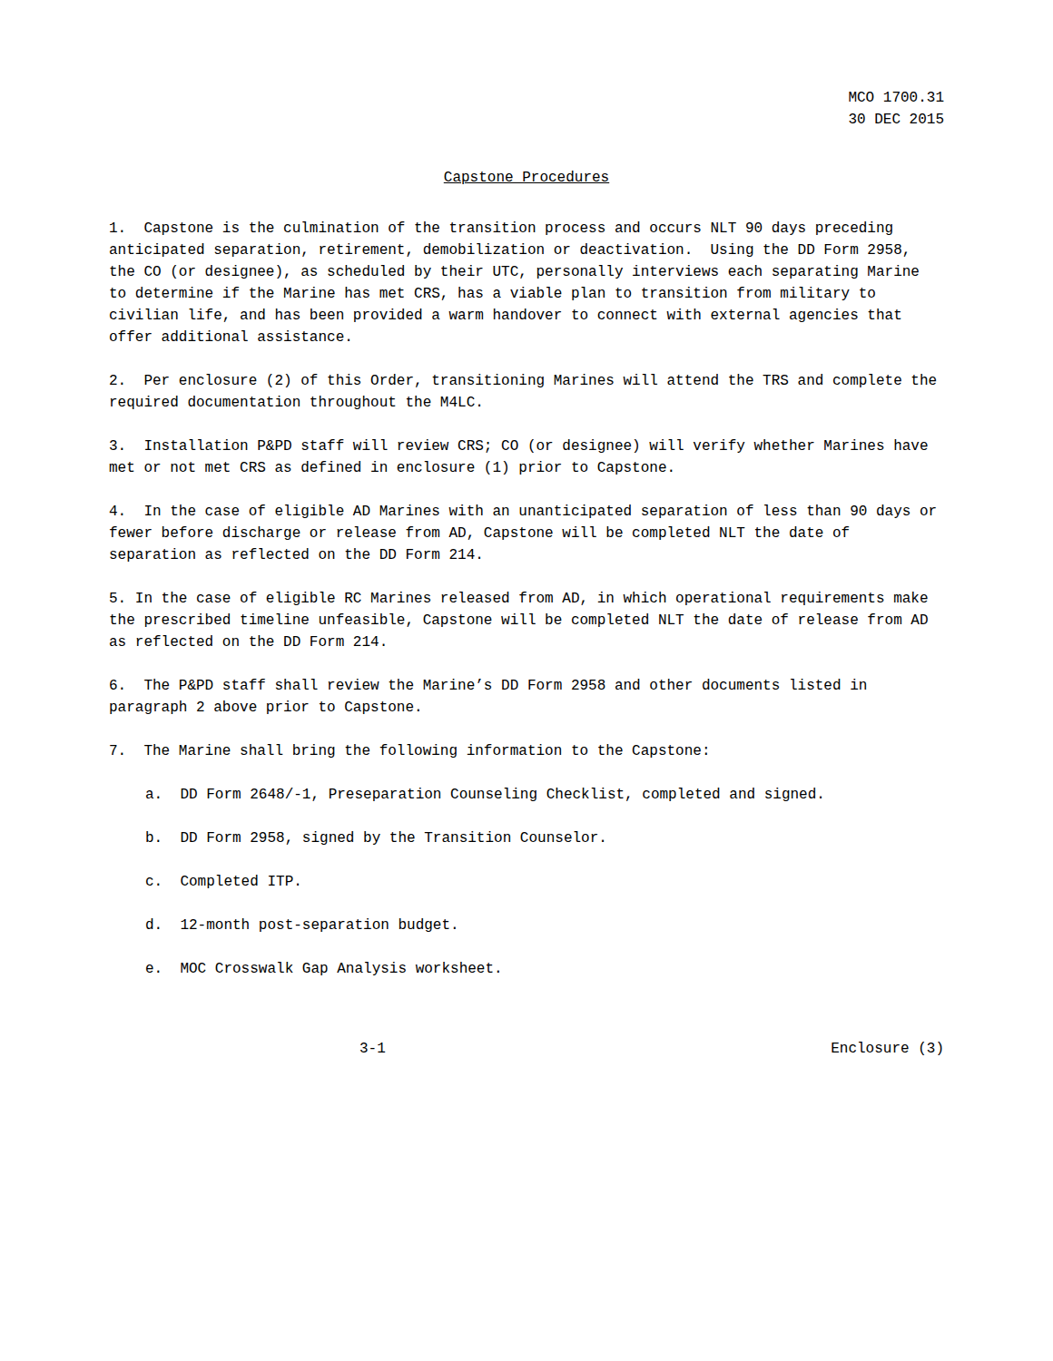MCO 1700.31 30 DEC 2015
Capstone Procedures
1. Capstone is the culmination of the transition process and occurs NLT 90 days preceding anticipated separation, retirement, demobilization or deactivation. Using the DD Form 2958, the CO (or designee), as scheduled by their UTC, personally interviews each separating Marine to determine if the Marine has met CRS, has a viable plan to transition from military to civilian life, and has been provided a warm handover to connect with external agencies that offer additional assistance.
2. Per enclosure (2) of this Order, transitioning Marines will attend the TRS and complete the required documentation throughout the M4LC.
3. Installation P&PD staff will review CRS; CO (or designee) will verify whether Marines have met or not met CRS as defined in enclosure (1) prior to Capstone.
4. In the case of eligible AD Marines with an unanticipated separation of less than 90 days or fewer before discharge or release from AD, Capstone will be completed NLT the date of separation as reflected on the DD Form 214.
5. In the case of eligible RC Marines released from AD, in which operational requirements make the prescribed timeline unfeasible, Capstone will be completed NLT the date of release from AD as reflected on the DD Form 214.
6. The P&PD staff shall review the Marine’s DD Form 2958 and other documents listed in paragraph 2 above prior to Capstone.
7. The Marine shall bring the following information to the Capstone:
a. DD Form 2648/-1, Preseparation Counseling Checklist, completed and signed.
b. DD Form 2958, signed by the Transition Counselor.
c. Completed ITP.
d. 12-month post-separation budget.
e. MOC Crosswalk Gap Analysis worksheet.
3-1 Enclosure (3)